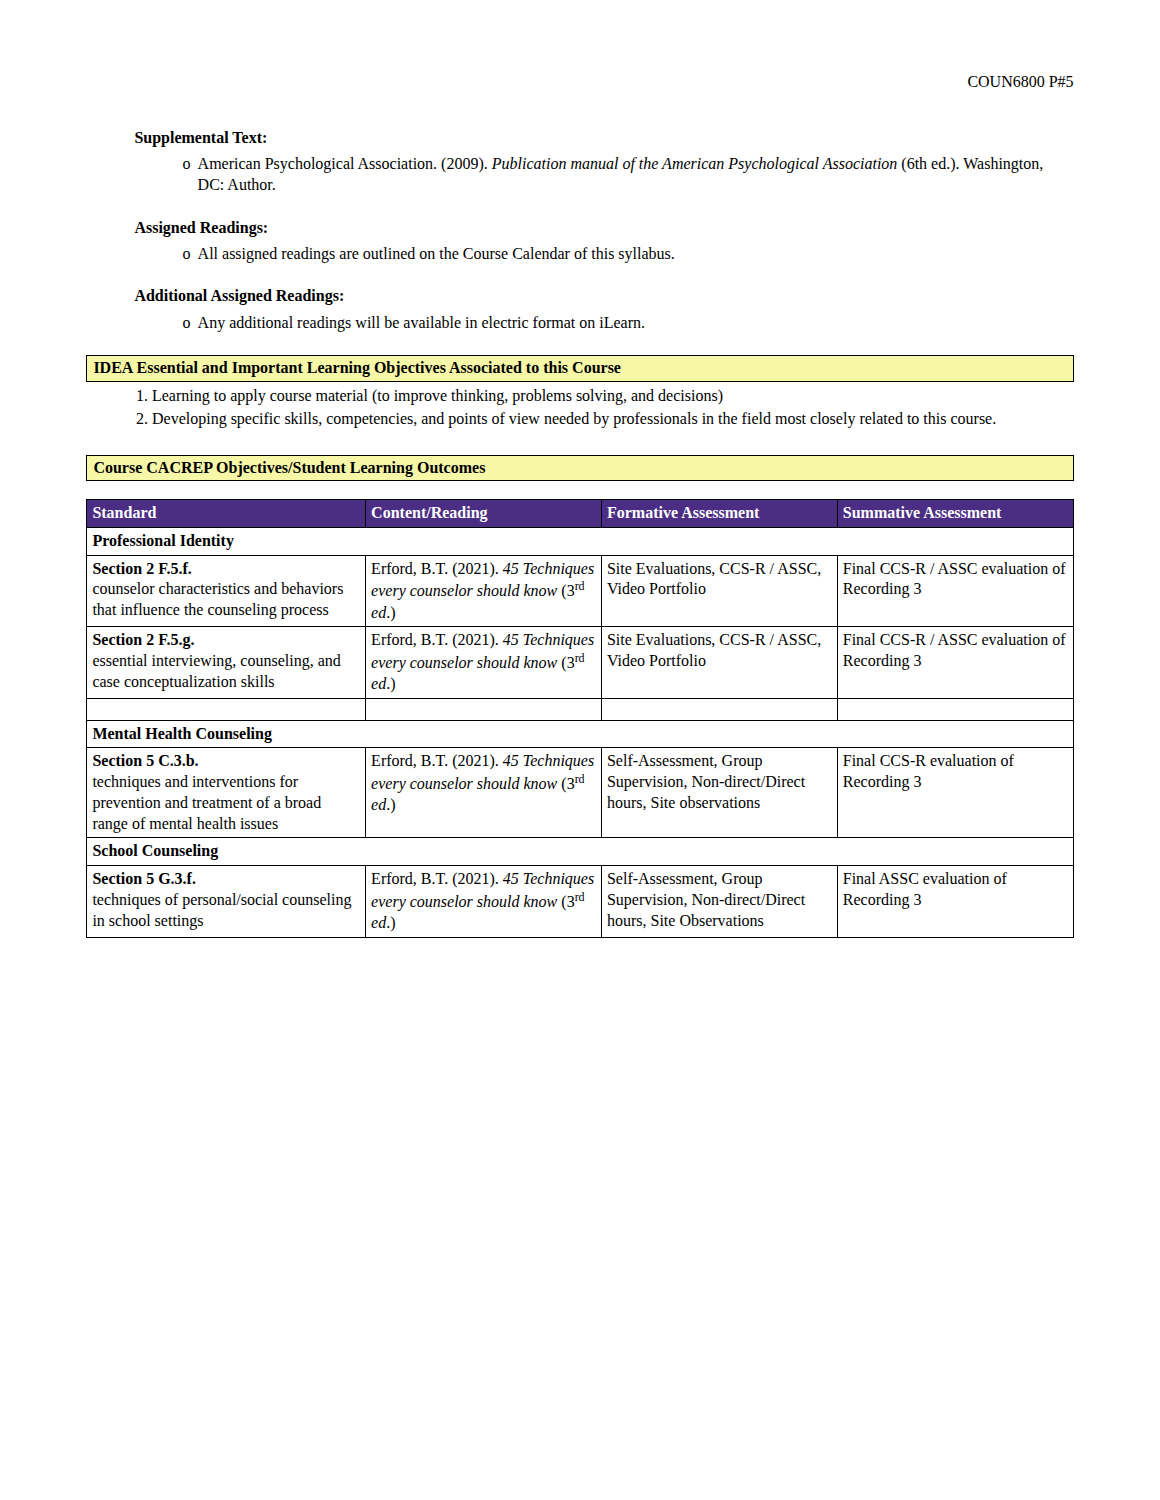COUN6800 P#5
Supplemental Text:
o American Psychological Association. (2009). Publication manual of the American Psychological Association (6th ed.). Washington, DC: Author.
Assigned Readings:
o All assigned readings are outlined on the Course Calendar of this syllabus.
Additional Assigned Readings:
o Any additional readings will be available in electric format on iLearn.
IDEA Essential and Important Learning Objectives Associated to this Course
Learning to apply course material (to improve thinking, problems solving, and decisions)
Developing specific skills, competencies, and points of view needed by professionals in the field most closely related to this course.
Course CACREP Objectives/Student Learning Outcomes
| Standard | Content/Reading | Formative Assessment | Summative Assessment |
| --- | --- | --- | --- |
| Professional Identity |
| Section 2 F.5.f. counselor characteristics and behaviors that influence the counseling process | Erford, B.T. (2021). 45 Techniques every counselor should know (3 rd ed .) | Site Evaluations, CCS-R / ASSC, Video Portfolio | Final CCS-R / ASSC evaluation of Recording 3 |
| Section 2 F.5.g. essential interviewing, counseling, and case conceptualization skills | Erford, B.T. (2021). 45 Techniques every counselor should know (3 rd ed .) | Site Evaluations, CCS-R / ASSC, Video Portfolio | Final CCS-R / ASSC evaluation of Recording 3 |
| Mental Health Counseling |
| Section 5 C.3.b. techniques and interventions for prevention and treatment of a broad range of mental health issues | Erford, B.T. (2021). 45 Techniques every counselor should know (3 rd ed .) | Self-Assessment, Group Supervision, Non-direct/Direct hours, Site observations | Final CCS-R evaluation of Recording 3 |
| School Counseling |
| Section 5 G.3.f. techniques of personal/social counseling in school settings | Erford, B.T. (2021). 45 Techniques every counselor should know (3 rd ed .) | Self-Assessment, Group Supervision, Non-direct/Direct hours, Site Observations | Final ASSC evaluation of Recording 3 |